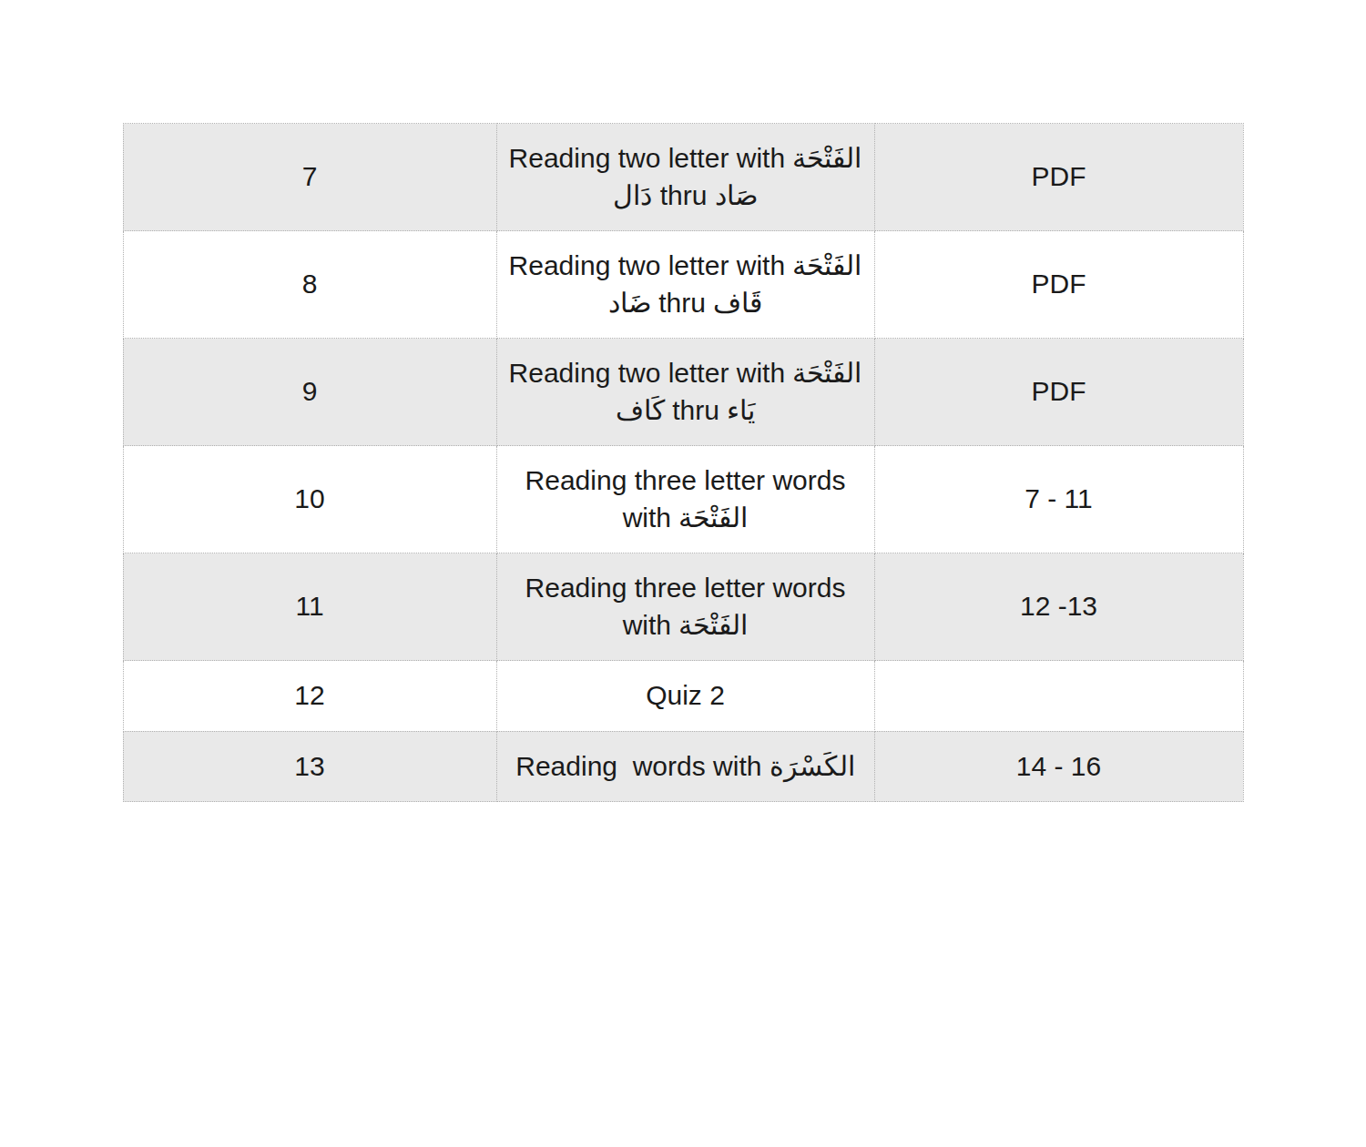| 7 | Reading two letter with الفَتْحَة صَاد thru دَال | PDF |
| 8 | Reading two letter with الفَتْحَة قَاف thru ضَاد | PDF |
| 9 | Reading two letter with الفَتْحَة يَاء thru كَاف | PDF |
| 10 | Reading three letter words with الفَتْحَة | 7 - 11 |
| 11 | Reading three letter words with الفَتْحَة | 12 -13 |
| 12 | Quiz 2 | |
| 13 | Reading words with الكَسْرَة | 14 - 16 |